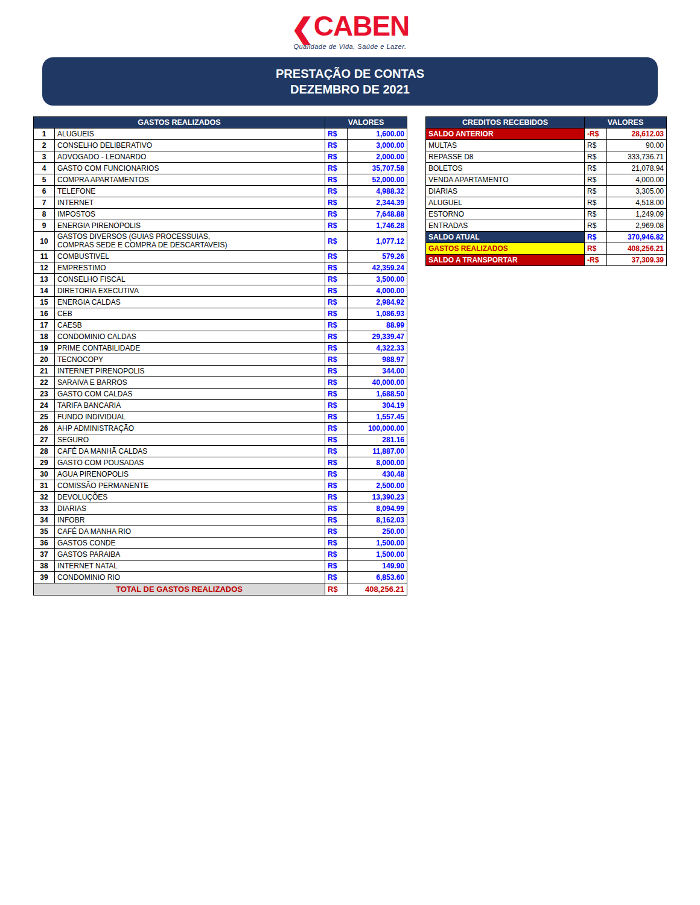❮CABEN
Qualidade de Vida, Saúde e Lazer.
PRESTAÇÃO DE CONTAS
DEZEMBRO DE 2021
| GASTOS REALIZADOS | VALORES |
| --- | --- |
| 1 | ALUGUEIS | R$ | 1,600.00 |
| 2 | CONSELHO DELIBERATIVO | R$ | 3,000.00 |
| 3 | ADVOGADO - LEONARDO | R$ | 2,000.00 |
| 4 | GASTO COM FUNCIONARIOS | R$ | 35,707.58 |
| 5 | COMPRA APARTAMENTOS | R$ | 52,000.00 |
| 6 | TELEFONE | R$ | 4,988.32 |
| 7 | INTERNET | R$ | 2,344.39 |
| 8 | IMPOSTOS | R$ | 7,648.88 |
| 9 | ENERGIA PIRENOPOLIS | R$ | 1,746.28 |
| 10 | GASTOS DIVERSOS (GUIAS PROCESSUIAS, COMPRAS SEDE E COMPRA DE DESCARTAVEIS) | R$ | 1,077.12 |
| 11 | COMBUSTIVEL | R$ | 579.26 |
| 12 | EMPRESTIMO | R$ | 42,359.24 |
| 13 | CONSELHO FISCAL | R$ | 3,500.00 |
| 14 | DIRETORIA EXECUTIVA | R$ | 4,000.00 |
| 15 | ENERGIA CALDAS | R$ | 2,984.92 |
| 16 | CEB | R$ | 1,086.93 |
| 17 | CAESB | R$ | 88.99 |
| 18 | CONDOMINIO CALDAS | R$ | 29,339.47 |
| 19 | PRIME CONTABILIDADE | R$ | 4,322.33 |
| 20 | TECNOCOPY | R$ | 988.97 |
| 21 | INTERNET PIRENOPOLIS | R$ | 344.00 |
| 22 | SARAIVA E BARROS | R$ | 40,000.00 |
| 23 | GASTO COM CALDAS | R$ | 1,688.50 |
| 24 | TARIFA BANCARIA | R$ | 304.19 |
| 25 | FUNDO INDIVIDUAL | R$ | 1,557.45 |
| 26 | AHP ADMINISTRAÇÃO | R$ | 100,000.00 |
| 27 | SEGURO | R$ | 281.16 |
| 28 | CAFÉ DA MANHÃ CALDAS | R$ | 11,887.00 |
| 29 | GASTO COM POUSADAS | R$ | 8,000.00 |
| 30 | AGUA PIRENOPOLIS | R$ | 430.48 |
| 31 | COMISSÃO PERMANENTE | R$ | 2,500.00 |
| 32 | DEVOLUÇÕES | R$ | 13,390.23 |
| 33 | DIARIAS | R$ | 8,094.99 |
| 34 | INFOBR | R$ | 8,162.03 |
| 35 | CAFÉ DA MANHA RIO | R$ | 250.00 |
| 36 | GASTOS CONDE | R$ | 1,500.00 |
| 37 | GASTOS PARAIBA | R$ | 1,500.00 |
| 38 | INTERNET NATAL | R$ | 149.90 |
| 39 | CONDOMINIO RIO | R$ | 6,853.60 |
| TOTAL DE GASTOS REALIZADOS | R$ | 408,256.21 |
| CREDITOS RECEBIDOS | VALORES |
| --- | --- |
| SALDO ANTERIOR | -R$ | 28,612.03 |
| MULTAS | R$ | 90.00 |
| REPASSE D8 | R$ | 333,736.71 |
| BOLETOS | R$ | 21,078.94 |
| VENDA APARTAMENTO | R$ | 4,000.00 |
| DIARIAS | R$ | 3,305.00 |
| ALUGUEL | R$ | 4,518.00 |
| ESTORNO | R$ | 1,249.09 |
| ENTRADAS | R$ | 2,969.08 |
| SALDO ATUAL | R$ | 370,946.82 |
| GASTOS REALIZADOS | R$ | 408,256.21 |
| SALDO A TRANSPORTAR | -R$ | 37,309.39 |